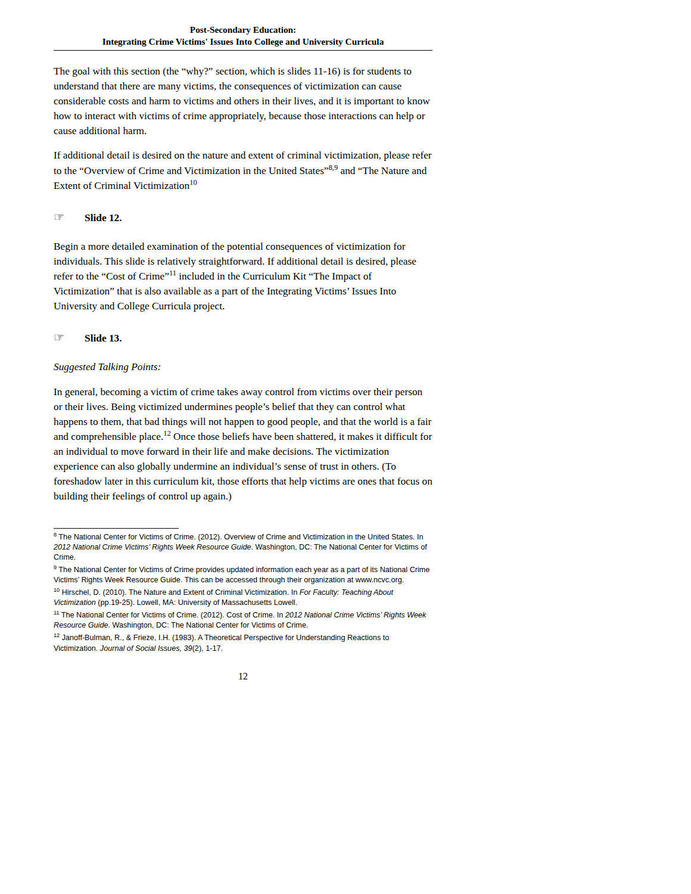Post-Secondary Education:
Integrating Crime Victims' Issues Into College and University Curricula
The goal with this section (the “why?” section, which is slides 11-16) is for students to understand that there are many victims, the consequences of victimization can cause considerable costs and harm to victims and others in their lives, and it is important to know how to interact with victims of crime appropriately, because those interactions can help or cause additional harm.
If additional detail is desired on the nature and extent of criminal victimization, please refer to the “Overview of Crime and Victimization in the United States”8,9 and “The Nature and Extent of Criminal Victimization10
☞Slide 12.
Begin a more detailed examination of the potential consequences of victimization for individuals. This slide is relatively straightforward. If additional detail is desired, please refer to the “Cost of Crime”11 included in the Curriculum Kit “The Impact of Victimization” that is also available as a part of the Integrating Victims’ Issues Into University and College Curricula project.
☞Slide 13.
Suggested Talking Points:
In general, becoming a victim of crime takes away control from victims over their person or their lives. Being victimized undermines people’s belief that they can control what happens to them, that bad things will not happen to good people, and that the world is a fair and comprehensible place.12 Once those beliefs have been shattered, it makes it difficult for an individual to move forward in their life and make decisions. The victimization experience can also globally undermine an individual’s sense of trust in others. (To foreshadow later in this curriculum kit, those efforts that help victims are ones that focus on building their feelings of control up again.)
8 The National Center for Victims of Crime. (2012). Overview of Crime and Victimization in the United States. In 2012 National Crime Victims’ Rights Week Resource Guide. Washington, DC: The National Center for Victims of Crime.
9 The National Center for Victims of Crime provides updated information each year as a part of its National Crime Victims’ Rights Week Resource Guide. This can be accessed through their organization at www.ncvc.org.
10 Hirschel, D. (2010). The Nature and Extent of Criminal Victimization. In For Faculty: Teaching About Victimization (pp.19-25). Lowell, MA: University of Massachusetts Lowell.
11 The National Center for Victims of Crime. (2012). Cost of Crime. In 2012 National Crime Victims’ Rights Week Resource Guide. Washington, DC: The National Center for Victims of Crime.
12 Janoff-Bulman, R., & Frieze, I.H. (1983). A Theoretical Perspective for Understanding Reactions to Victimization. Journal of Social Issues, 39(2), 1-17.
12